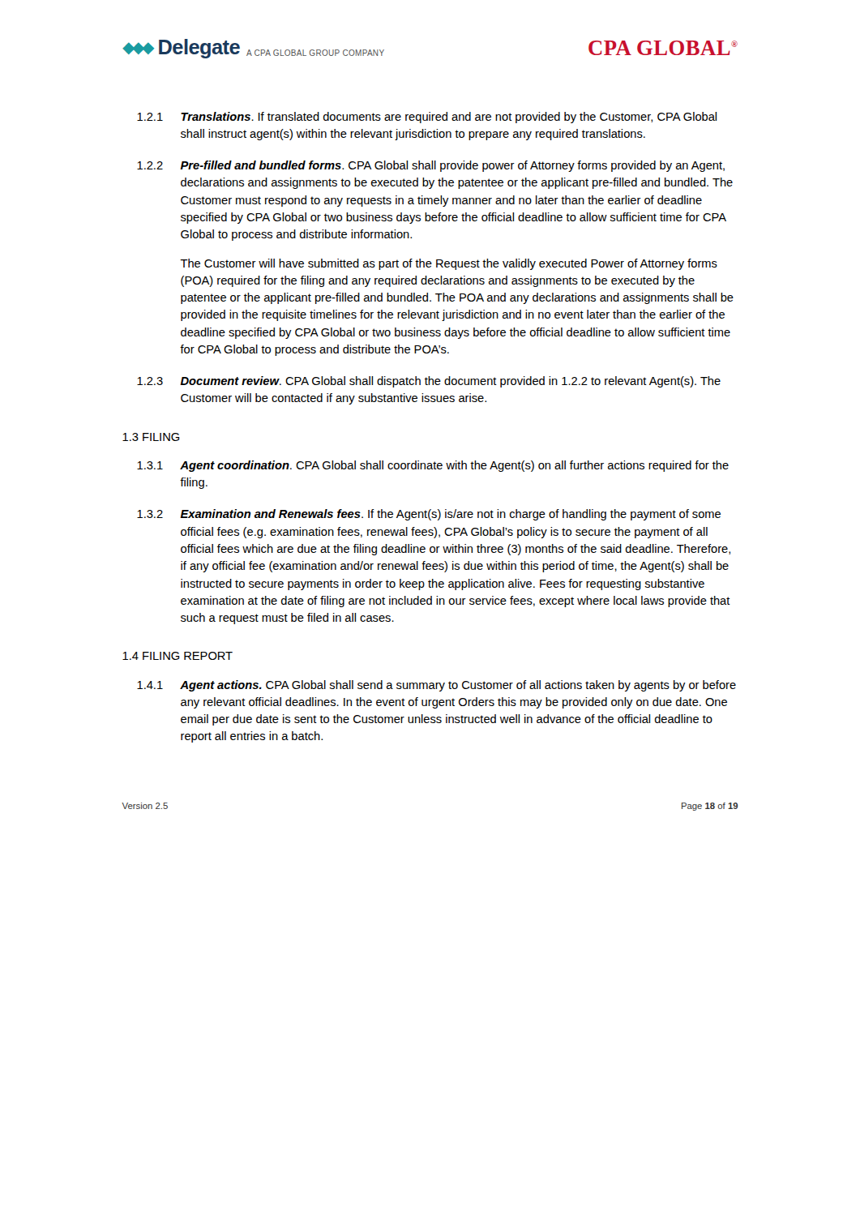◆◆◆ Delegate A CPA GLOBAL GROUP COMPANY
CPA GLOBAL®
1.2.1 Translations. If translated documents are required and are not provided by the Customer, CPA Global shall instruct agent(s) within the relevant jurisdiction to prepare any required translations.
1.2.2 Pre-filled and bundled forms. CPA Global shall provide power of Attorney forms provided by an Agent, declarations and assignments to be executed by the patentee or the applicant pre-filled and bundled. The Customer must respond to any requests in a timely manner and no later than the earlier of deadline specified by CPA Global or two business days before the official deadline to allow sufficient time for CPA Global to process and distribute information.
The Customer will have submitted as part of the Request the validly executed Power of Attorney forms (POA) required for the filing and any required declarations and assignments to be executed by the patentee or the applicant pre-filled and bundled. The POA and any declarations and assignments shall be provided in the requisite timelines for the relevant jurisdiction and in no event later than the earlier of the deadline specified by CPA Global or two business days before the official deadline to allow sufficient time for CPA Global to process and distribute the POA’s.
1.2.3 Document review. CPA Global shall dispatch the document provided in 1.2.2 to relevant Agent(s). The Customer will be contacted if any substantive issues arise.
1.3 FILING
1.3.1 Agent coordination. CPA Global shall coordinate with the Agent(s) on all further actions required for the filing.
1.3.2 Examination and Renewals fees. If the Agent(s) is/are not in charge of handling the payment of some official fees (e.g. examination fees, renewal fees), CPA Global’s policy is to secure the payment of all official fees which are due at the filing deadline or within three (3) months of the said deadline. Therefore, if any official fee (examination and/or renewal fees) is due within this period of time, the Agent(s) shall be instructed to secure payments in order to keep the application alive. Fees for requesting substantive examination at the date of filing are not included in our service fees, except where local laws provide that such a request must be filed in all cases.
1.4 FILING REPORT
1.4.1 Agent actions. CPA Global shall send a summary to Customer of all actions taken by agents by or before any relevant official deadlines. In the event of urgent Orders this may be provided only on due date. One email per due date is sent to the Customer unless instructed well in advance of the official deadline to report all entries in a batch.
Version 2.5
Page 18 of 19